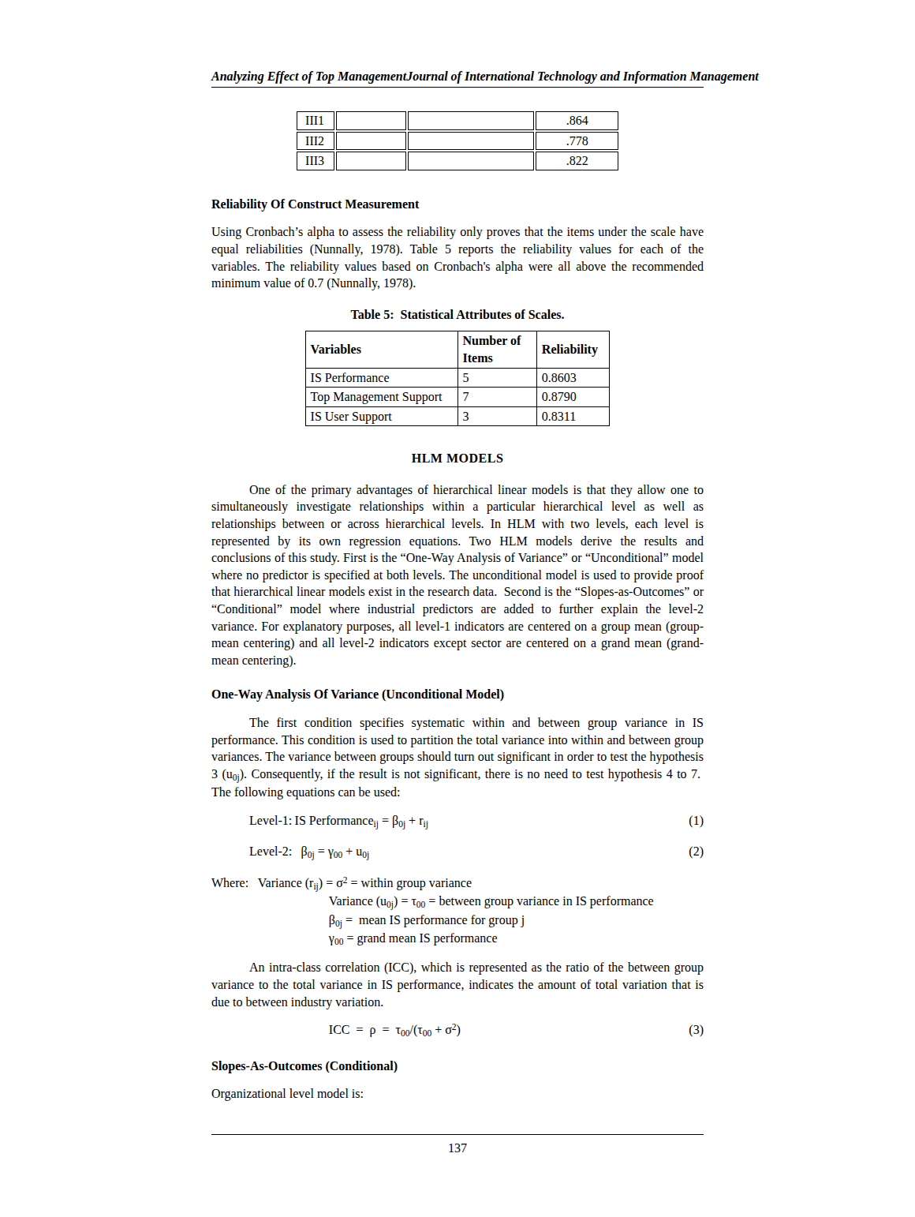Analyzing Effect of Top Management Journal of International Technology and Information Management
| III1 | | | .864 |
| III2 | | | .778 |
| III3 | | | .822 |
Reliability Of Construct Measurement
Using Cronbach’s alpha to assess the reliability only proves that the items under the scale have equal reliabilities (Nunnally, 1978). Table 5 reports the reliability values for each of the variables. The reliability values based on Cronbach's alpha were all above the recommended minimum value of 0.7 (Nunnally, 1978).
Table 5: Statistical Attributes of Scales.
| Variables | Number of Items | Reliability |
| --- | --- | --- |
| IS Performance | 5 | 0.8603 |
| Top Management Support | 7 | 0.8790 |
| IS User Support | 3 | 0.8311 |
HLM MODELS
One of the primary advantages of hierarchical linear models is that they allow one to simultaneously investigate relationships within a particular hierarchical level as well as relationships between or across hierarchical levels. In HLM with two levels, each level is represented by its own regression equations. Two HLM models derive the results and conclusions of this study. First is the “One-Way Analysis of Variance” or “Unconditional” model where no predictor is specified at both levels. The unconditional model is used to provide proof that hierarchical linear models exist in the research data. Second is the “Slopes-as-Outcomes” or “Conditional” model where industrial predictors are added to further explain the level-2 variance. For explanatory purposes, all level-1 indicators are centered on a group mean (group-mean centering) and all level-2 indicators except sector are centered on a grand mean (grand-mean centering).
One-Way Analysis Of Variance (Unconditional Model)
The first condition specifies systematic within and between group variance in IS performance. This condition is used to partition the total variance into within and between group variances. The variance between groups should turn out significant in order to test the hypothesis 3 (u0j). Consequently, if the result is not significant, there is no need to test hypothesis 4 to 7. The following equations can be used:
Level-1: IS Performanceij = β0j + rij (1)
Level-2: β0j = γ00 + u0j (2)
Where: Variance (rij) = σ2 = within group variance
Variance (u0j) = τ00 = between group variance in IS performance
β0j = mean IS performance for group j
γ00 = grand mean IS performance
An intra-class correlation (ICC), which is represented as the ratio of the between group variance to the total variance in IS performance, indicates the amount of total variation that is due to between industry variation.
ICC = ρ = τ00/(τ00 + σ2) (3)
Slopes-As-Outcomes (Conditional)
Organizational level model is:
137